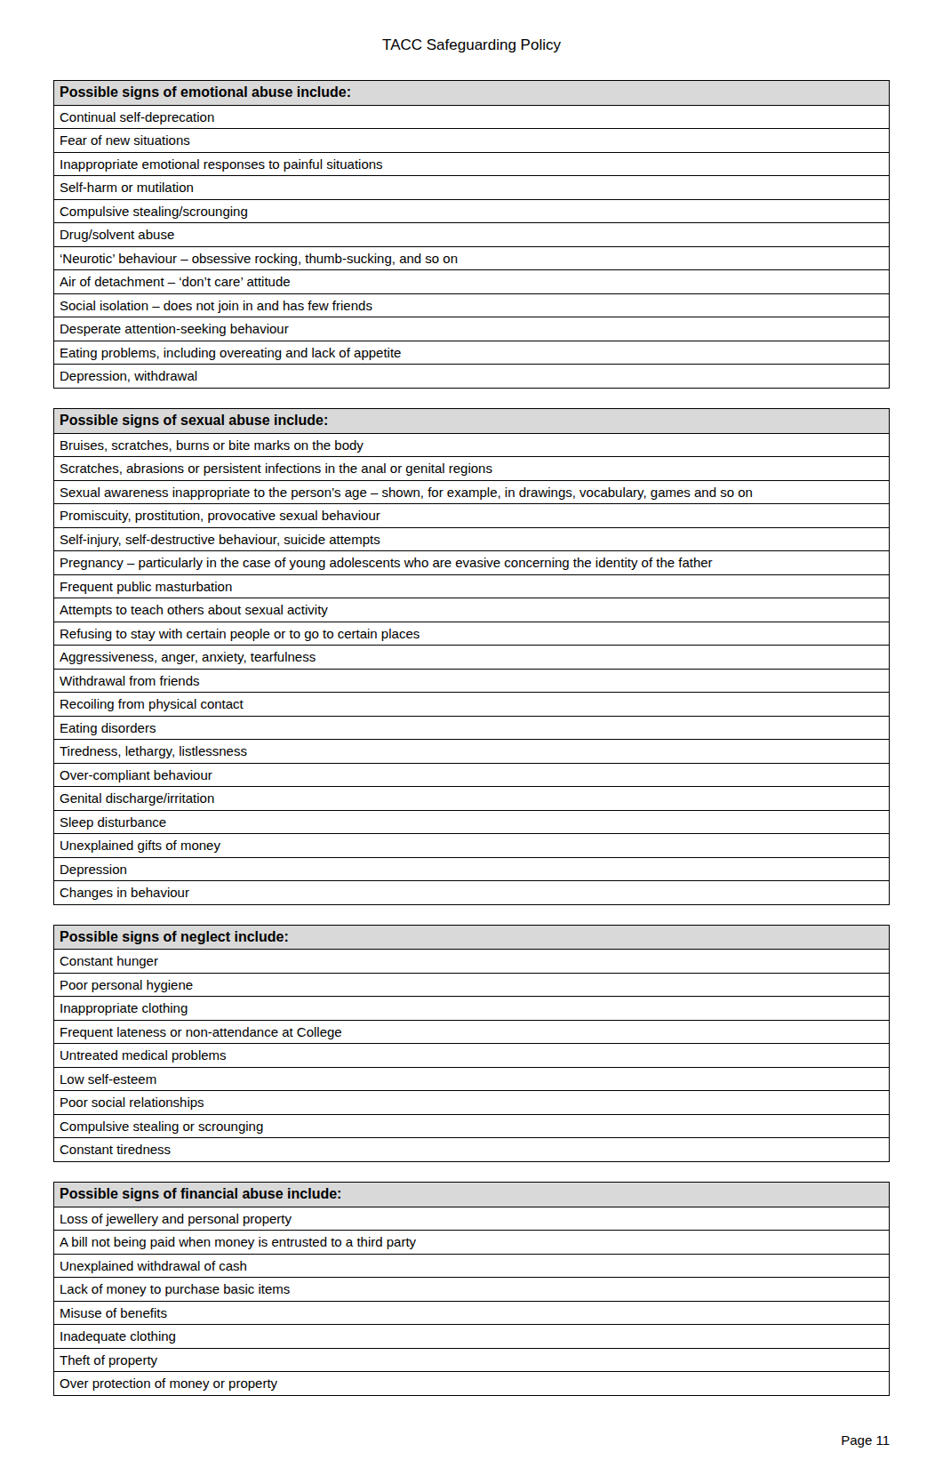TACC Safeguarding Policy
| Possible signs of emotional abuse include: |
| --- |
| Continual self-deprecation |
| Fear of new situations |
| Inappropriate emotional responses to painful situations |
| Self-harm or mutilation |
| Compulsive stealing/scrounging |
| Drug/solvent abuse |
| ‘Neurotic’ behaviour – obsessive rocking, thumb-sucking, and so on |
| Air of detachment – ‘don’t care’ attitude |
| Social isolation – does not join in and has few friends |
| Desperate attention-seeking behaviour |
| Eating problems, including overeating and lack of appetite |
| Depression, withdrawal |
| Possible signs of sexual abuse include: |
| --- |
| Bruises, scratches, burns or bite marks on the body |
| Scratches, abrasions or persistent infections in the anal or genital regions |
| Sexual awareness inappropriate to the person’s age – shown, for example, in drawings, vocabulary, games and so on |
| Promiscuity, prostitution, provocative sexual behaviour |
| Self-injury, self-destructive behaviour, suicide attempts |
| Pregnancy – particularly in the case of young adolescents who are evasive concerning the identity of the father |
| Frequent public masturbation |
| Attempts to teach others about sexual activity |
| Refusing to stay with certain people or to go to certain places |
| Aggressiveness, anger, anxiety, tearfulness |
| Withdrawal from friends |
| Recoiling from physical contact |
| Eating disorders |
| Tiredness, lethargy, listlessness |
| Over-compliant behaviour |
| Genital discharge/irritation |
| Sleep disturbance |
| Unexplained gifts of money |
| Depression |
| Changes in behaviour |
| Possible signs of neglect include: |
| --- |
| Constant hunger |
| Poor personal hygiene |
| Inappropriate clothing |
| Frequent lateness or non-attendance at College |
| Untreated medical problems |
| Low self-esteem |
| Poor social relationships |
| Compulsive stealing or scrounging |
| Constant tiredness |
| Possible signs of financial abuse include: |
| --- |
| Loss of jewellery and personal property |
| A bill not being paid when money is entrusted to a third party |
| Unexplained withdrawal of cash |
| Lack of money to purchase basic items |
| Misuse of benefits |
| Inadequate clothing |
| Theft of property |
| Over protection of money or property |
Page 11